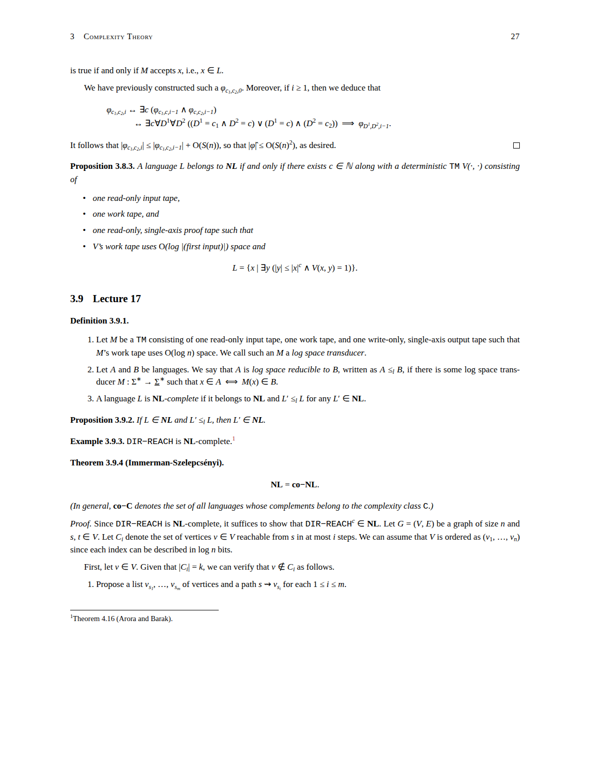3 Complexity Theory
27
is true if and only if M accepts x, i.e., x ∈ L.
We have previously constructed such a φc1,c2,0. Moreover, if i ≥ 1, then we deduce that
φc1,c2,i ↔ ∃c (φc1,c,i−1 ∧ φc,c2,i−1) ↔ ∃c∀D1∀D2 ((D1 = c1 ∧ D2 = c) ∨ (D1 = c) ∧ (D2 = c2)) ⟹ φD1,D2,i−1.
It follows that |φc1,c2,i| ≤ |φc1,c2,i−1| + O(S(n)), so that |φ̂| ≤ O(S(n)2), as desired.
Proposition 3.8.3. A language L belongs to NL if and only if there exists c ∈ ℕ along with a deterministic TM V(·, ·) consisting of
one read-only input tape,
one work tape, and
one read-only, single-axis proof tape such that
V’s work tape uses O(log |(first input)|) space and
L = {x | ∃y (|y| ≤ |x|c ∧ V(x, y) = 1)}.
3.9 Lecture 17
Definition 3.9.1.
Let M be a TM consisting of one read-only input tape, one work tape, and one write-only, single-axis output tape such that M’s work tape uses O(log n) space. We call such an M a log space transducer.
Let A and B be languages. We say that A is log space reducible to B, written as A ≤l B, if there is some log space transducer M : Σ∗ → Σ∗ such that x ∈ A ⟺ M(x) ∈ B.
A language L is NL-complete if it belongs to NL and L′ ≤l L for any L′ ∈ NL.
Proposition 3.9.2. If L ∈ NL and L′ ≤l L, then L′ ∈ NL.
Example 3.9.3. DIR−REACH is NL-complete.1
Theorem 3.9.4 (Immerman-Szelepcsényi).
NL = co−NL.
(In general, co−C denotes the set of all languages whose complements belong to the complexity class C.)
Proof. Since DIR−REACH is NL-complete, it suffices to show that DIR−REACHc ∈ NL. Let G = (V, E) be a graph of size n and s, t ∈ V. Let Ci denote the set of vertices v ∈ V reachable from s in at most i steps. We can assume that V is ordered as (v1, …, vn) since each index can be described in log n bits.
First, let v ∈ V. Given that |Ci| = k, we can verify that v ∉ Ci as follows.
Propose a list vs1, …, vsm of vertices and a path s ⇝ vsi for each 1 ≤ i ≤ m.
1Theorem 4.16 (Arora and Barak).